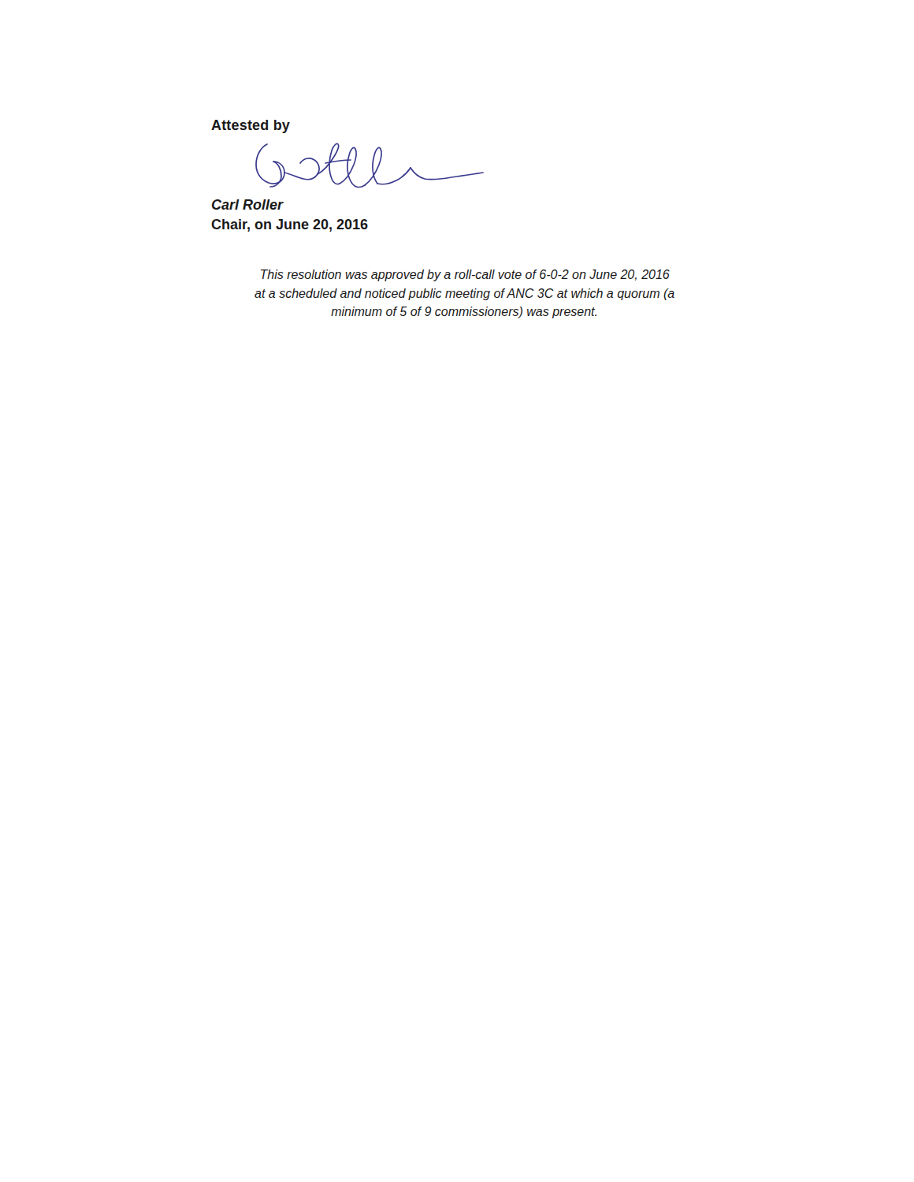Attested by
Carl Roller
Chair, on June 20, 2016
This resolution was approved by a roll-call vote of 6-0-2 on June 20, 2016 at a scheduled and noticed public meeting of ANC 3C at which a quorum (a minimum of 5 of 9 commissioners) was present.